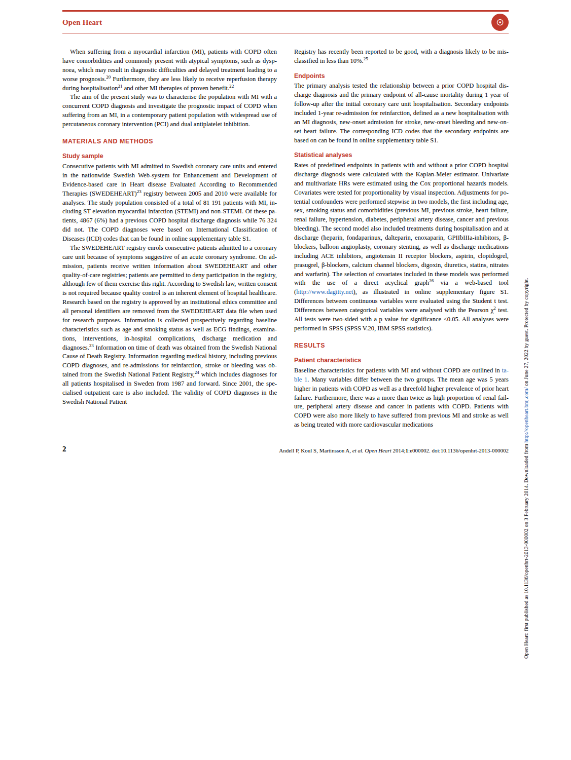Open Heart: first published as 10.1136/openhrt-2013-000002 on 3 February 2014. Downloaded from http://openheart.bmj.com/ on June 27, 2022 by guest. Protected by copyright.
Open Heart
☉
When suffering from a myocardial infarction (MI), patients with COPD often have comorbidities and commonly present with atypical symptoms, such as dyspnoea, which may result in diagnostic difficulties and delayed treatment leading to a worse prognosis.20 Furthermore, they are less likely to receive reperfusion therapy during hospitalisation21 and other MI therapies of proven benefit.22
The aim of the present study was to characterise the population with MI with a concurrent COPD diagnosis and investigate the prognostic impact of COPD when suffering from an MI, in a contemporary patient population with widespread use of percutaneous coronary intervention (PCI) and dual antiplatelet inhibition.
Materials and methods
Study sample
Consecutive patients with MI admitted to Swedish coronary care units and entered in the nationwide Swedish Web-system for Enhancement and Development of Evidence-based care in Heart disease Evaluated According to Recommended Therapies (SWEDEHEART)23 registry between 2005 and 2010 were available for analyses. The study population consisted of a total of 81 191 patients with MI, including ST elevation myocardial infarction (STEMI) and non-STEMI. Of these patients, 4867 (6%) had a previous COPD hospital discharge diagnosis while 76 324 did not. The COPD diagnoses were based on International Classification of Diseases (ICD) codes that can be found in online supplementary table S1.
The SWEDEHEART registry enrols consecutive patients admitted to a coronary care unit because of symptoms suggestive of an acute coronary syndrome. On admission, patients receive written information about SWEDEHEART and other quality-of-care registries; patients are permitted to deny participation in the registry, although few of them exercise this right. According to Swedish law, written consent is not required because quality control is an inherent element of hospital healthcare. Research based on the registry is approved by an institutional ethics committee and all personal identifiers are removed from the SWEDEHEART data file when used for research purposes. Information is collected prospectively regarding baseline characteristics such as age and smoking status as well as ECG findings, examinations, interventions, in-hospital complications, discharge medication and diagnoses.23 Information on time of death was obtained from the Swedish National Cause of Death Registry. Information regarding medical history, including previous COPD diagnoses, and re-admissions for reinfarction, stroke or bleeding was obtained from the Swedish National Patient Registry,24 which includes diagnoses for all patients hospitalised in Sweden from 1987 and forward. Since 2001, the specialised outpatient care is also included. The validity of COPD diagnoses in the Swedish National Patient
Registry has recently been reported to be good, with a diagnosis likely to be misclassified in less than 10%.25
Endpoints
The primary analysis tested the relationship between a prior COPD hospital discharge diagnosis and the primary endpoint of all-cause mortality during 1 year of follow-up after the initial coronary care unit hospitalisation. Secondary endpoints included 1-year re-admission for reinfarction, defined as a new hospitalisation with an MI diagnosis, new-onset admission for stroke, new-onset bleeding and new-onset heart failure. The corresponding ICD codes that the secondary endpoints are based on can be found in online supplementary table S1.
Statistical analyses
Rates of predefined endpoints in patients with and without a prior COPD hospital discharge diagnosis were calculated with the Kaplan-Meier estimator. Univariate and multivariate HRs were estimated using the Cox proportional hazards models. Covariates were tested for proportionality by visual inspection. Adjustments for potential confounders were performed stepwise in two models, the first including age, sex, smoking status and comorbidities (previous MI, previous stroke, heart failure, renal failure, hypertension, diabetes, peripheral artery disease, cancer and previous bleeding). The second model also included treatments during hospitalisation and at discharge (heparin, fondaparinux, dalteparin, enoxaparin, GPIIbIIIa-inhibitors, β-blockers, balloon angioplasty, coronary stenting, as well as discharge medications including ACE inhibitors, angiotensin II receptor blockers, aspirin, clopidogrel, prasugrel, β-blockers, calcium channel blockers, digoxin, diuretics, statins, nitrates and warfarin). The selection of covariates included in these models was performed with the use of a direct acyclical graph26 via a web-based tool (http://www.dagitty.net), as illustrated in online supplementary figure S1. Differences between continuous variables were evaluated using the Student t test. Differences between categorical variables were analysed with the Pearson χ2 test. All tests were two-sided with a p value for significance <0.05. All analyses were performed in SPSS (SPSS V.20, IBM SPSS statistics).
Results
Patient characteristics
Baseline characteristics for patients with MI and without COPD are outlined in table 1. Many variables differ between the two groups. The mean age was 5 years higher in patients with COPD as well as a threefold higher prevalence of prior heart failure. Furthermore, there was a more than twice as high proportion of renal failure, peripheral artery disease and cancer in patients with COPD. Patients with COPD were also more likely to have suffered from previous MI and stroke as well as being treated with more cardiovascular medications
2
Andell P, Koul S, Martinsson A, et al. Open Heart 2014;1:e000002. doi:10.1136/openhrt-2013-000002